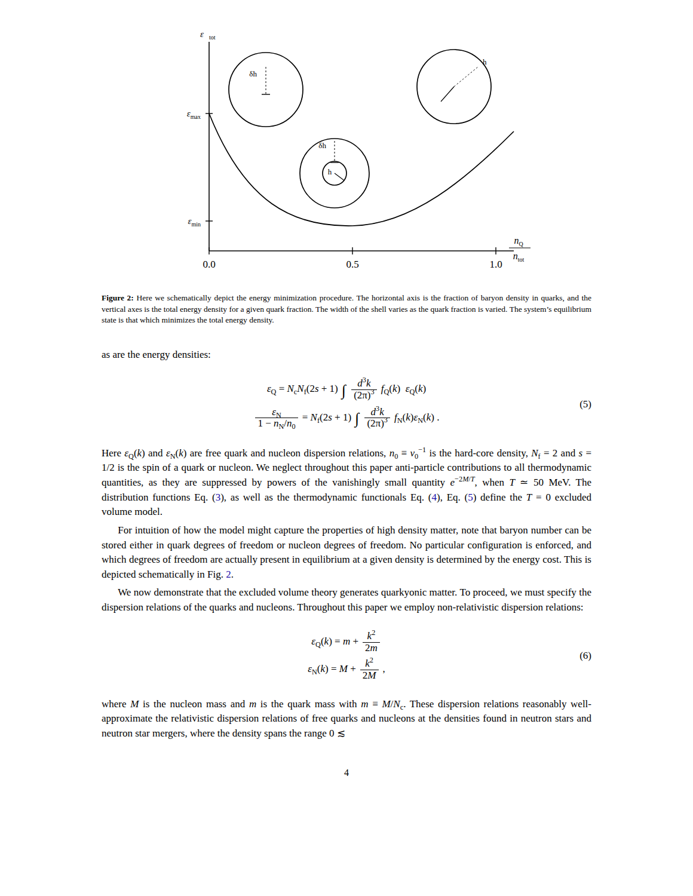ε tot εmax εmin 0.0 0.5 1.0 nQ ntot δh h δh h
Figure 2: Here we schematically depict the energy minimization procedure. The horizontal axis is the fraction of baryon density in quarks, and the vertical axes is the total energy density for a given quark fraction. The width of the shell varies as the quark fraction is varied. The system’s equilibrium state is that which minimizes the total energy density.
as are the energy densities:
εQ = NcNf(2s + 1) ∫ d3k(2π)3 fQ(k) εQ(k)
εN 1 − nN/n0 = Nf(2s + 1) ∫ d3k(2π)3 fN(k)εN(k) .
(5)
Here εQ(k) and εN(k) are free quark and nucleon dispersion relations, n0 ≡ v0−1 is the hard-core density, Nf = 2 and s = 1/2 is the spin of a quark or nucleon. We neglect throughout this paper anti-particle contributions to all thermodynamic quantities, as they are suppressed by powers of the vanishingly small quantity e−2M/T, when T ≃ 50 MeV. The distribution functions Eq. (3), as well as the thermodynamic functionals Eq. (4), Eq. (5) define the T = 0 excluded volume model.
For intuition of how the model might capture the properties of high density matter, note that baryon number can be stored either in quark degrees of freedom or nucleon degrees of freedom. No particular configuration is enforced, and which degrees of freedom are actually present in equilibrium at a given density is determined by the energy cost. This is depicted schematically in Fig. 2.
We now demonstrate that the excluded volume theory generates quarkyonic matter. To proceed, we must specify the dispersion relations of the quarks and nucleons. Throughout this paper we employ non-relativistic dispersion relations:
εQ(k) = m + k22m
εN(k) = M + k22M ,
(6)
where M is the nucleon mass and m is the quark mass with m ≡ M/Nc. These dispersion relations reasonably well-approximate the relativistic dispersion relations of free quarks and nucleons at the densities found in neutron stars and neutron star mergers, where the density spans the range 0 ≲
4